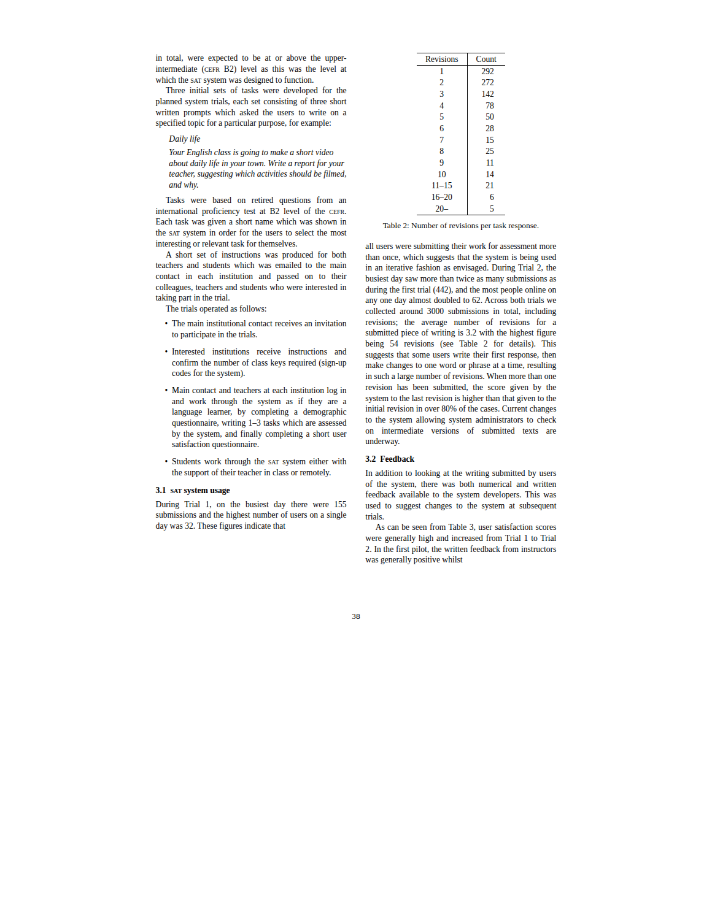in total, were expected to be at or above the upper-intermediate (cefr B2) level as this was the level at which the sat system was designed to function.
Three initial sets of tasks were developed for the planned system trials, each set consisting of three short written prompts which asked the users to write on a specified topic for a particular purpose, for example:
Daily life
Your English class is going to make a short video about daily life in your town. Write a report for your teacher, suggesting which activities should be filmed, and why.
Tasks were based on retired questions from an international proficiency test at B2 level of the cefr. Each task was given a short name which was shown in the sat system in order for the users to select the most interesting or relevant task for themselves.
A short set of instructions was produced for both teachers and students which was emailed to the main contact in each institution and passed on to their colleagues, teachers and students who were interested in taking part in the trial.
The trials operated as follows:
The main institutional contact receives an invitation to participate in the trials.
Interested institutions receive instructions and confirm the number of class keys required (sign-up codes for the system).
Main contact and teachers at each institution log in and work through the system as if they are a language learner, by completing a demographic questionnaire, writing 1–3 tasks which are assessed by the system, and finally completing a short user satisfaction questionnaire.
Students work through the sat system either with the support of their teacher in class or remotely.
3.1 sat system usage
During Trial 1, on the busiest day there were 155 submissions and the highest number of users on a single day was 32. These figures indicate that
| Revisions | Count |
| --- | --- |
| 1 | 292 |
| 2 | 272 |
| 3 | 142 |
| 4 | 78 |
| 5 | 50 |
| 6 | 28 |
| 7 | 15 |
| 8 | 25 |
| 9 | 11 |
| 10 | 14 |
| 11–15 | 21 |
| 16–20 | 6 |
| 20– | 5 |
Table 2: Number of revisions per task response.
all users were submitting their work for assessment more than once, which suggests that the system is being used in an iterative fashion as envisaged. During Trial 2, the busiest day saw more than twice as many submissions as during the first trial (442), and the most people online on any one day almost doubled to 62. Across both trials we collected around 3000 submissions in total, including revisions; the average number of revisions for a submitted piece of writing is 3.2 with the highest figure being 54 revisions (see Table 2 for details). This suggests that some users write their first response, then make changes to one word or phrase at a time, resulting in such a large number of revisions. When more than one revision has been submitted, the score given by the system to the last revision is higher than that given to the initial revision in over 80% of the cases. Current changes to the system allowing system administrators to check on intermediate versions of submitted texts are underway.
3.2 Feedback
In addition to looking at the writing submitted by users of the system, there was both numerical and written feedback available to the system developers. This was used to suggest changes to the system at subsequent trials.
As can be seen from Table 3, user satisfaction scores were generally high and increased from Trial 1 to Trial 2. In the first pilot, the written feedback from instructors was generally positive whilst
38